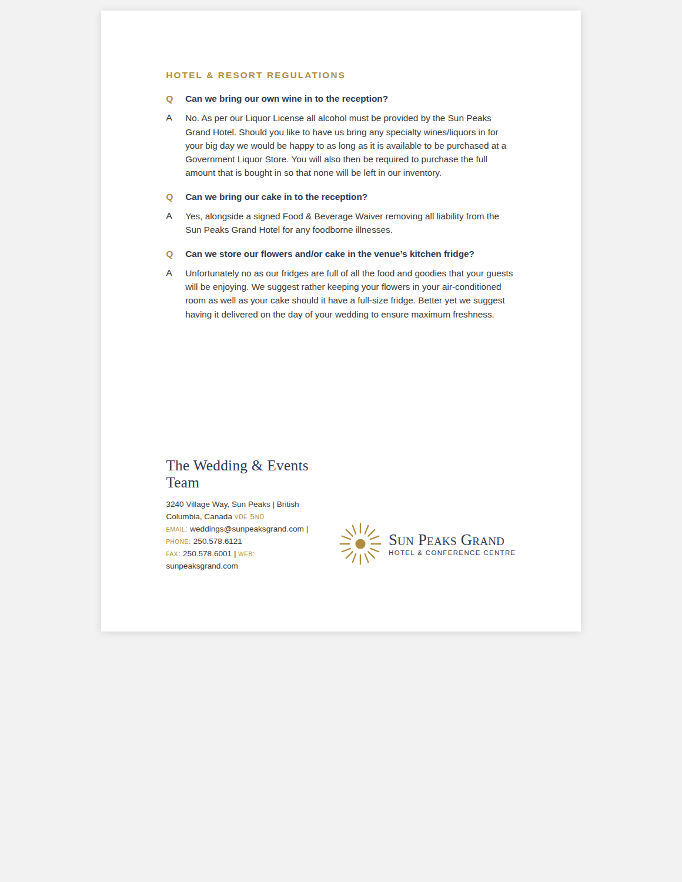Hotel & Resort Regulations
Q
Can we bring our own wine in to the reception?
A
No. As per our Liquor License all alcohol must be provided by the Sun Peaks Grand Hotel. Should you like to have us bring any specialty wines/liquors in for your big day we would be happy to as long as it is available to be purchased at a Government Liquor Store. You will also then be required to purchase the full amount that is bought in so that none will be left in our inventory.
Q
Can we bring our cake in to the reception?
A
Yes, alongside a signed Food & Beverage Waiver removing all liability from the Sun Peaks Grand Hotel for any foodborne illnesses.
Q
Can we store our flowers and/or cake in the venue’s kitchen fridge?
A
Unfortunately no as our fridges are full of all the food and goodies that your guests will be enjoying. We suggest rather keeping your flowers in your air-conditioned room as well as your cake should it have a full-size fridge. Better yet we suggest having it delivered on the day of your wedding to ensure maximum freshness.
The Wedding & Events Team
3240 Village Way, Sun Peaks | British Columbia, Canada v0e 5n0
email: weddings@sunpeaksgrand.com | phone: 250.578.6121
fax: 250.578.6001 | web: sunpeaksgrand.com
Sun Peaks Grand
Hotel & Conference Centre